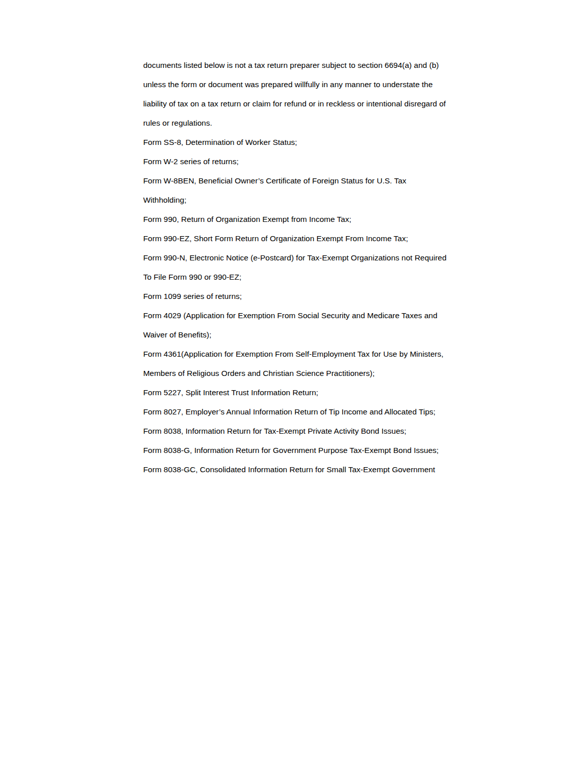documents listed below is not a tax return preparer subject to section 6694(a) and (b) unless the form or document was prepared willfully in any manner to understate the liability of tax on a tax return or claim for refund or in reckless or intentional disregard of rules or regulations.
Form SS-8, Determination of Worker Status;
Form W-2 series of returns;
Form W-8BEN, Beneficial Owner’s Certificate of Foreign Status for U.S. Tax Withholding;
Form 990, Return of Organization Exempt from Income Tax;
Form 990-EZ, Short Form Return of Organization Exempt From Income Tax;
Form 990-N, Electronic Notice (e-Postcard) for Tax-Exempt Organizations not Required To File Form 990 or 990-EZ;
Form 1099 series of returns;
Form 4029 (Application for Exemption From Social Security and Medicare Taxes and Waiver of Benefits);
Form 4361(Application for Exemption From Self-Employment Tax for Use by Ministers, Members of Religious Orders and Christian Science Practitioners);
Form 5227, Split Interest Trust Information Return;
Form 8027, Employer’s Annual Information Return of Tip Income and Allocated Tips;
Form 8038, Information Return for Tax-Exempt Private Activity Bond Issues;
Form 8038-G, Information Return for Government Purpose Tax-Exempt Bond Issues;
Form 8038-GC, Consolidated Information Return for Small Tax-Exempt Government